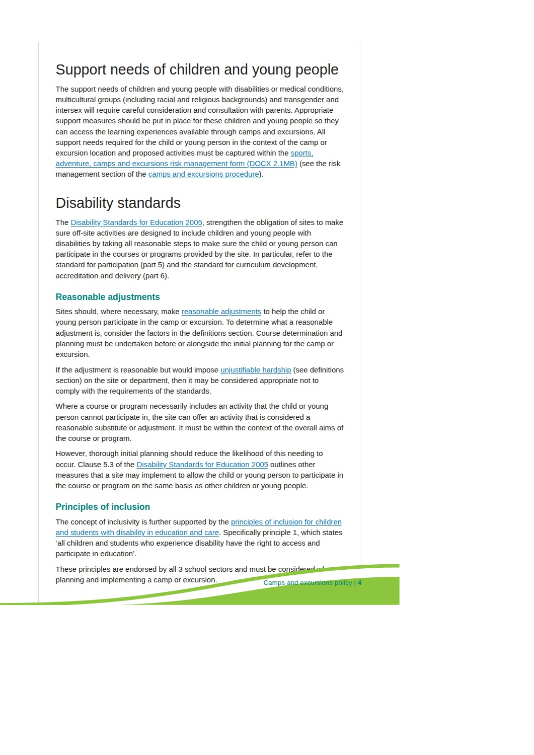Support needs of children and young people
The support needs of children and young people with disabilities or medical conditions, multicultural groups (including racial and religious backgrounds) and transgender and intersex will require careful consideration and consultation with parents. Appropriate support measures should be put in place for these children and young people so they can access the learning experiences available through camps and excursions. All support needs required for the child or young person in the context of the camp or excursion location and proposed activities must be captured within the sports, adventure, camps and excursions risk management form (DOCX 2.1MB) (see the risk management section of the camps and excursions procedure).
Disability standards
The Disability Standards for Education 2005, strengthen the obligation of sites to make sure off-site activities are designed to include children and young people with disabilities by taking all reasonable steps to make sure the child or young person can participate in the courses or programs provided by the site. In particular, refer to the standard for participation (part 5) and the standard for curriculum development, accreditation and delivery (part 6).
Reasonable adjustments
Sites should, where necessary, make reasonable adjustments to help the child or young person participate in the camp or excursion. To determine what a reasonable adjustment is, consider the factors in the definitions section. Course determination and planning must be undertaken before or alongside the initial planning for the camp or excursion.
If the adjustment is reasonable but would impose unjustifiable hardship (see definitions section) on the site or department, then it may be considered appropriate not to comply with the requirements of the standards.
Where a course or program necessarily includes an activity that the child or young person cannot participate in, the site can offer an activity that is considered a reasonable substitute or adjustment. It must be within the context of the overall aims of the course or program.
However, thorough initial planning should reduce the likelihood of this needing to occur. Clause 5.3 of the Disability Standards for Education 2005 outlines other measures that a site may implement to allow the child or young person to participate in the course or program on the same basis as other children or young people.
Principles of inclusion
The concept of inclusivity is further supported by the principles of inclusion for children and students with disability in education and care. Specifically principle 1, which states ‘all children and students who experience disability have the right to access and participate in education’.
These principles are endorsed by all 3 school sectors and must be considered when planning and implementing a camp or excursion.
Camps and excursions policy | 4